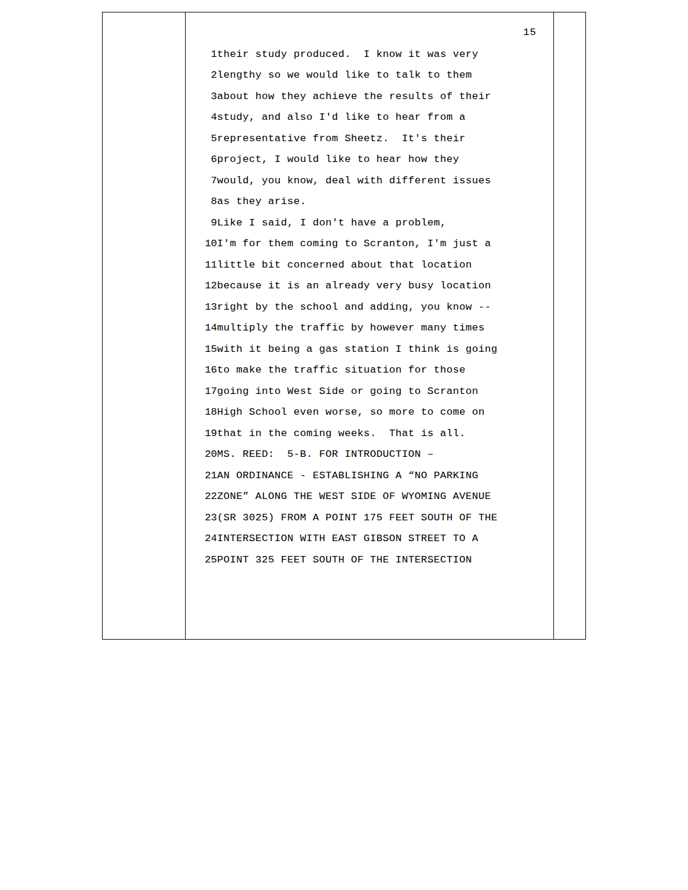15
| 1 | their study produced. I know it was very |
| 2 | lengthy so we would like to talk to them |
| 3 | about how they achieve the results of their |
| 4 | study, and also I'd like to hear from a |
| 5 | representative from Sheetz. It's their |
| 6 | project, I would like to hear how they |
| 7 | would, you know, deal with different issues |
| 8 | as they arise. |
| 9 | Like I said, I don't have a problem, |
| 10 | I'm for them coming to Scranton, I'm just a |
| 11 | little bit concerned about that location |
| 12 | because it is an already very busy location |
| 13 | right by the school and adding, you know -- |
| 14 | multiply the traffic by however many times |
| 15 | with it being a gas station I think is going |
| 16 | to make the traffic situation for those |
| 17 | going into West Side or going to Scranton |
| 18 | High School even worse, so more to come on |
| 19 | that in the coming weeks. That is all. |
| 20 | MS. REED: 5-B. FOR INTRODUCTION – |
| 21 | AN ORDINANCE - ESTABLISHING A “NO PARKING |
| 22 | ZONE” ALONG THE WEST SIDE OF WYOMING AVENUE |
| 23 | (SR 3025) FROM A POINT 175 FEET SOUTH OF THE |
| 24 | INTERSECTION WITH EAST GIBSON STREET TO A |
| 25 | POINT 325 FEET SOUTH OF THE INTERSECTION |